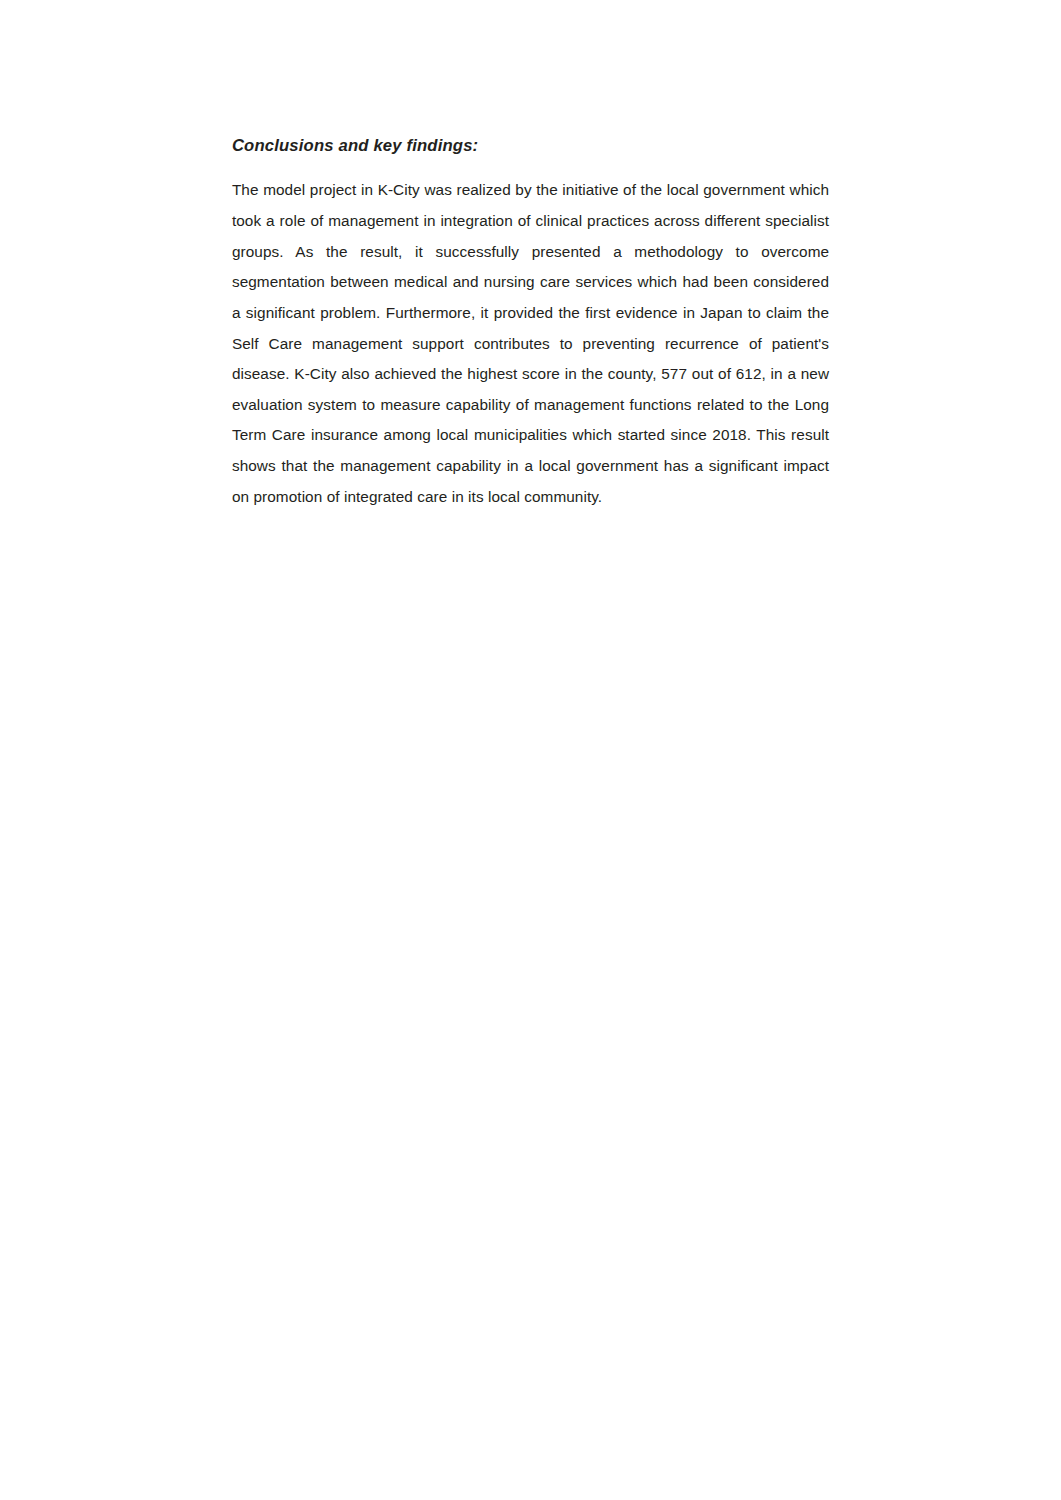Conclusions and key findings:
The model project in K-City was realized by the initiative of the local government which took a role of management in integration of clinical practices across different specialist groups. As the result, it successfully presented a methodology to overcome segmentation between medical and nursing care services which had been considered a significant problem. Furthermore, it provided the first evidence in Japan to claim the Self Care management support contributes to preventing recurrence of patient's disease. K-City also achieved the highest score in the county, 577 out of 612, in a new evaluation system to measure capability of management functions related to the Long Term Care insurance among local municipalities which started since 2018. This result shows that the management capability in a local government has a significant impact on promotion of integrated care in its local community.